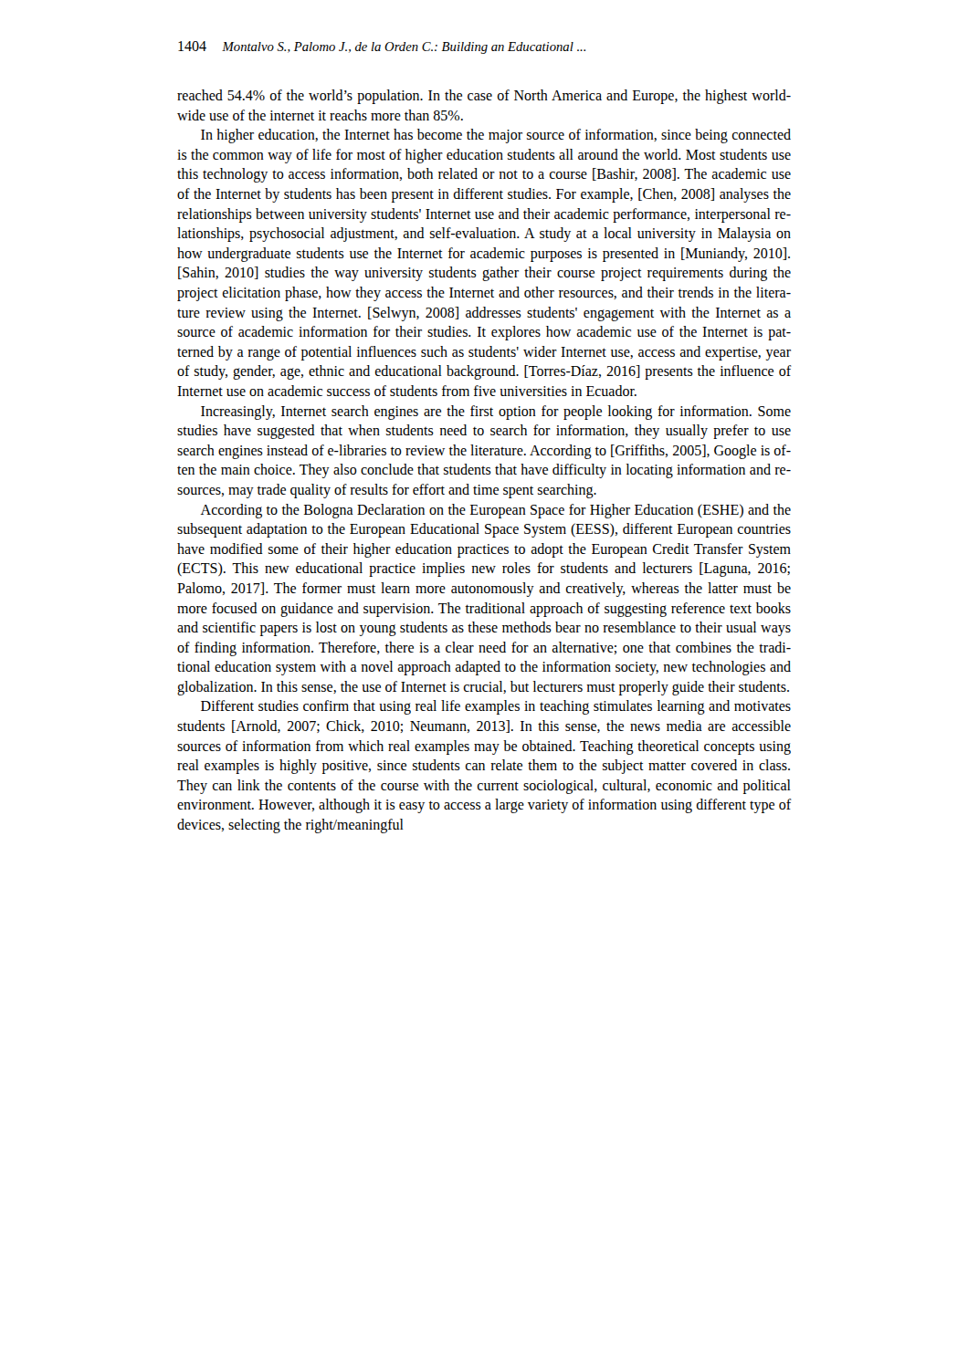1404 Montalvo S., Palomo J., de la Orden C.: Building an Educational ...
reached 54.4% of the world’s population. In the case of North America and Europe, the highest worldwide use of the internet it reachs more than 85%.
In higher education, the Internet has become the major source of information, since being connected is the common way of life for most of higher education students all around the world. Most students use this technology to access information, both related or not to a course [Bashir, 2008]. The academic use of the Internet by students has been present in different studies. For example, [Chen, 2008] analyses the relationships between university students' Internet use and their academic performance, interpersonal relationships, psychosocial adjustment, and self-evaluation. A study at a local university in Malaysia on how undergraduate students use the Internet for academic purposes is presented in [Muniandy, 2010]. [Sahin, 2010] studies the way university students gather their course project requirements during the project elicitation phase, how they access the Internet and other resources, and their trends in the literature review using the Internet. [Selwyn, 2008] addresses students' engagement with the Internet as a source of academic information for their studies. It explores how academic use of the Internet is patterned by a range of potential influences such as students' wider Internet use, access and expertise, year of study, gender, age, ethnic and educational background. [Torres-Díaz, 2016] presents the influence of Internet use on academic success of students from five universities in Ecuador.
Increasingly, Internet search engines are the first option for people looking for information. Some studies have suggested that when students need to search for information, they usually prefer to use search engines instead of e-libraries to review the literature. According to [Griffiths, 2005], Google is often the main choice. They also conclude that students that have difficulty in locating information and resources, may trade quality of results for effort and time spent searching.
According to the Bologna Declaration on the European Space for Higher Education (ESHE) and the subsequent adaptation to the European Educational Space System (EESS), different European countries have modified some of their higher education practices to adopt the European Credit Transfer System (ECTS). This new educational practice implies new roles for students and lecturers [Laguna, 2016; Palomo, 2017]. The former must learn more autonomously and creatively, whereas the latter must be more focused on guidance and supervision. The traditional approach of suggesting reference text books and scientific papers is lost on young students as these methods bear no resemblance to their usual ways of finding information. Therefore, there is a clear need for an alternative; one that combines the traditional education system with a novel approach adapted to the information society, new technologies and globalization. In this sense, the use of Internet is crucial, but lecturers must properly guide their students.
Different studies confirm that using real life examples in teaching stimulates learning and motivates students [Arnold, 2007; Chick, 2010; Neumann, 2013]. In this sense, the news media are accessible sources of information from which real examples may be obtained. Teaching theoretical concepts using real examples is highly positive, since students can relate them to the subject matter covered in class. They can link the contents of the course with the current sociological, cultural, economic and political environment. However, although it is easy to access a large variety of information using different type of devices, selecting the right/meaningful